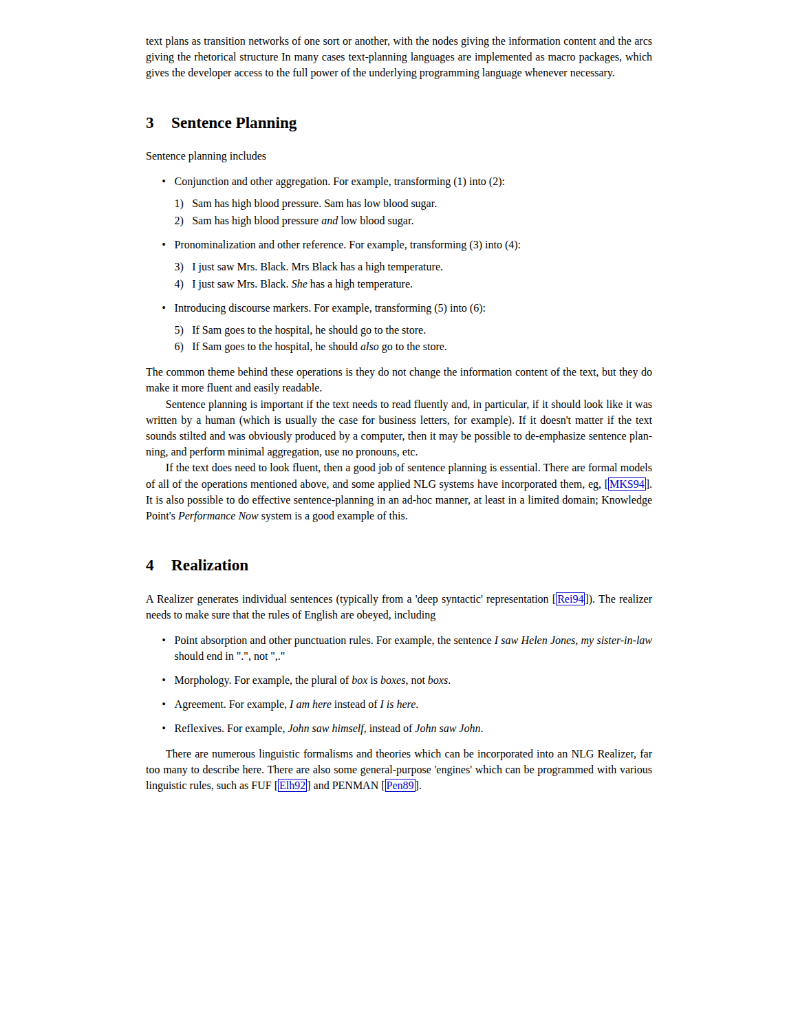text plans as transition networks of one sort or another, with the nodes giving the information content and the arcs giving the rhetorical structure In many cases text-planning languages are implemented as macro packages, which gives the developer access to the full power of the underlying programming language whenever necessary.
3 Sentence Planning
Sentence planning includes
Conjunction and other aggregation. For example, transforming (1) into (2):
Sam has high blood pressure. Sam has low blood sugar.
Sam has high blood pressure and low blood sugar.
Pronominalization and other reference. For example, transforming (3) into (4):
I just saw Mrs. Black. Mrs Black has a high temperature.
I just saw Mrs. Black. She has a high temperature.
Introducing discourse markers. For example, transforming (5) into (6):
If Sam goes to the hospital, he should go to the store.
If Sam goes to the hospital, he should also go to the store.
The common theme behind these operations is they do not change the information content of the text, but they do make it more fluent and easily readable.
Sentence planning is important if the text needs to read fluently and, in particular, if it should look like it was written by a human (which is usually the case for business letters, for example). If it doesn't matter if the text sounds stilted and was obviously produced by a computer, then it may be possible to de-emphasize sentence planning, and perform minimal aggregation, use no pronouns, etc.
If the text does need to look fluent, then a good job of sentence planning is essential. There are formal models of all of the operations mentioned above, and some applied NLG systems have incorporated them, eg, [MKS94]. It is also possible to do effective sentence-planning in an ad-hoc manner, at least in a limited domain; Knowledge Point's Performance Now system is a good example of this.
4 Realization
A Realizer generates individual sentences (typically from a 'deep syntactic' representation [Rei94]). The realizer needs to make sure that the rules of English are obeyed, including
Point absorption and other punctuation rules. For example, the sentence I saw Helen Jones, my sister-in-law should end in ".", not ",."
Morphology. For example, the plural of box is boxes, not boxs.
Agreement. For example, I am here instead of I is here.
Reflexives. For example, John saw himself, instead of John saw John.
There are numerous linguistic formalisms and theories which can be incorporated into an NLG Realizer, far too many to describe here. There are also some general-purpose 'engines' which can be programmed with various linguistic rules, such as FUF [Elh92] and PENMAN [Pen89].